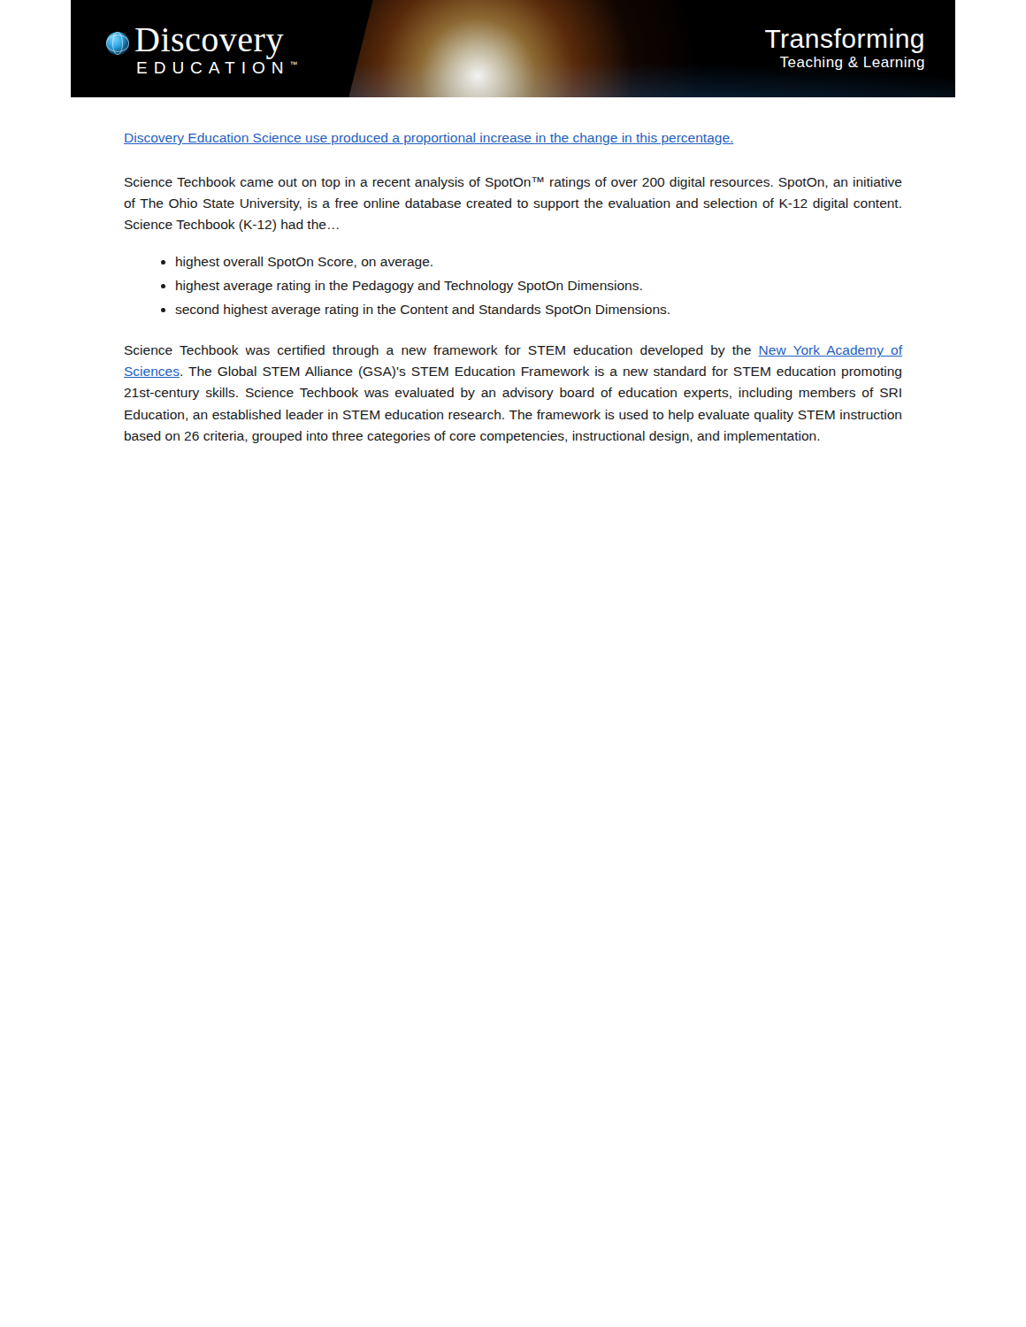Discovery EDUCATION™
Transforming
Teaching & Learning
Discovery Education Science use produced a proportional increase in the change in this percentage.
Science Techbook came out on top in a recent analysis of SpotOn™ ratings of over 200 digital resources. SpotOn, an initiative of The Ohio State University, is a free online database created to support the evaluation and selection of K-12 digital content. Science Techbook (K-12) had the…
highest overall SpotOn Score, on average.
highest average rating in the Pedagogy and Technology SpotOn Dimensions.
second highest average rating in the Content and Standards SpotOn Dimensions.
Science Techbook was certified through a new framework for STEM education developed by the New York Academy of Sciences. The Global STEM Alliance (GSA)'s STEM Education Framework is a new standard for STEM education promoting 21st-century skills. Science Techbook was evaluated by an advisory board of education experts, including members of SRI Education, an established leader in STEM education research. The framework is used to help evaluate quality STEM instruction based on 26 criteria, grouped into three categories of core competencies, instructional design, and implementation.